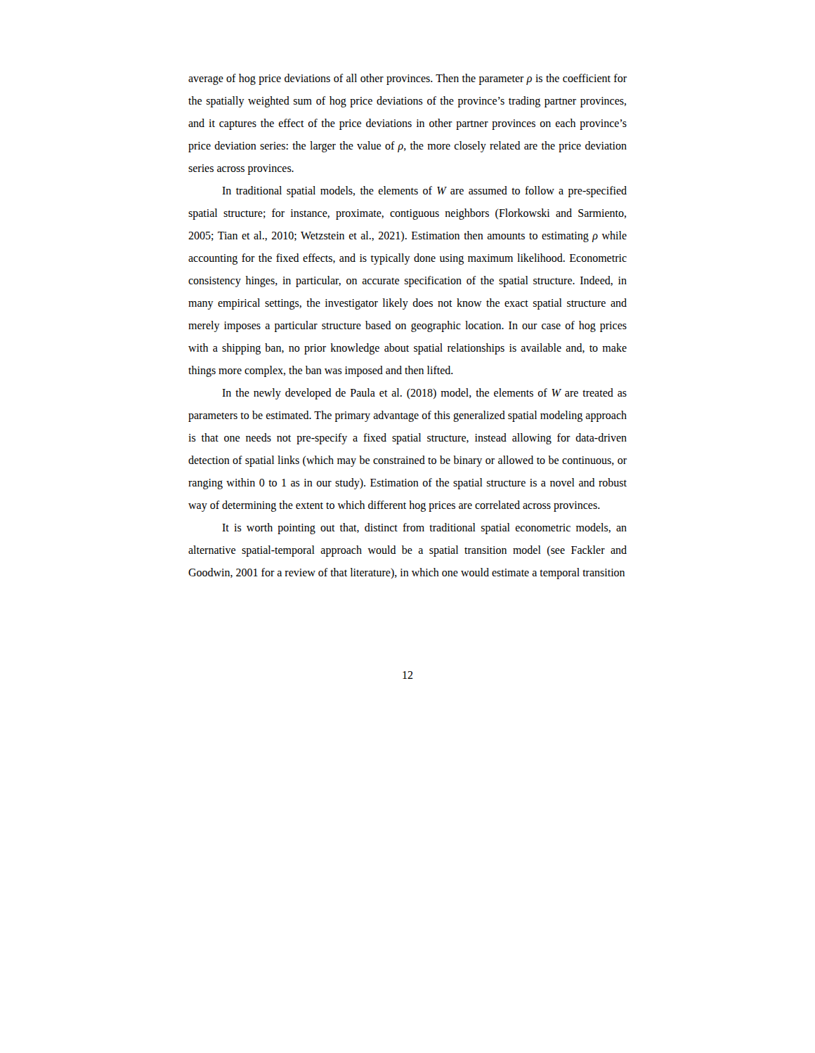average of hog price deviations of all other provinces. Then the parameter ρ is the coefficient for the spatially weighted sum of hog price deviations of the province’s trading partner provinces, and it captures the effect of the price deviations in other partner provinces on each province’s price deviation series: the larger the value of ρ, the more closely related are the price deviation series across provinces.
In traditional spatial models, the elements of W are assumed to follow a pre-specified spatial structure; for instance, proximate, contiguous neighbors (Florkowski and Sarmiento, 2005; Tian et al., 2010; Wetzstein et al., 2021). Estimation then amounts to estimating ρ while accounting for the fixed effects, and is typically done using maximum likelihood. Econometric consistency hinges, in particular, on accurate specification of the spatial structure. Indeed, in many empirical settings, the investigator likely does not know the exact spatial structure and merely imposes a particular structure based on geographic location. In our case of hog prices with a shipping ban, no prior knowledge about spatial relationships is available and, to make things more complex, the ban was imposed and then lifted.
In the newly developed de Paula et al. (2018) model, the elements of W are treated as parameters to be estimated. The primary advantage of this generalized spatial modeling approach is that one needs not pre-specify a fixed spatial structure, instead allowing for data-driven detection of spatial links (which may be constrained to be binary or allowed to be continuous, or ranging within 0 to 1 as in our study). Estimation of the spatial structure is a novel and robust way of determining the extent to which different hog prices are correlated across provinces.
It is worth pointing out that, distinct from traditional spatial econometric models, an alternative spatial-temporal approach would be a spatial transition model (see Fackler and Goodwin, 2001 for a review of that literature), in which one would estimate a temporal transition
12